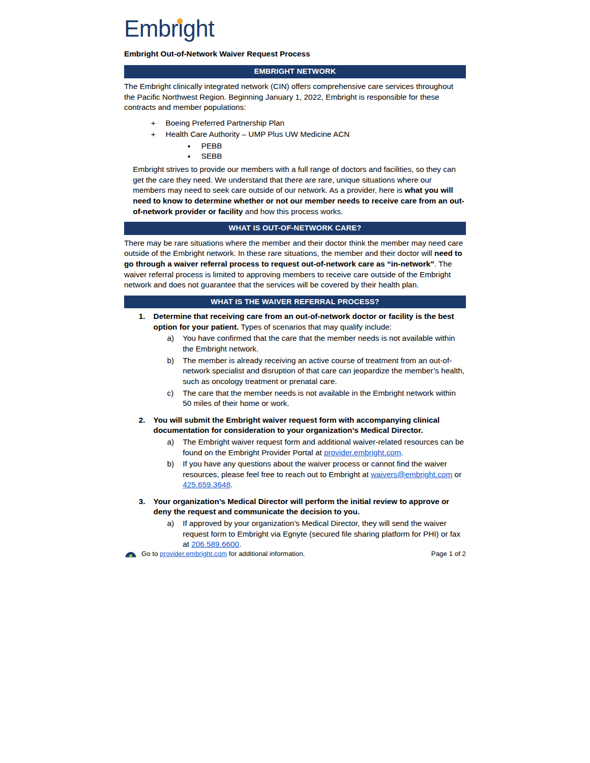Embright
Embright Out-of-Network Waiver Request Process
EMBRIGHT NETWORK
The Embright clinically integrated network (CIN) offers comprehensive care services throughout the Pacific Northwest Region. Beginning January 1, 2022, Embright is responsible for these contracts and member populations:
Boeing Preferred Partnership Plan
Health Care Authority – UMP Plus UW Medicine ACN
PEBB
SEBB
Embright strives to provide our members with a full range of doctors and facilities, so they can get the care they need. We understand that there are rare, unique situations where our members may need to seek care outside of our network. As a provider, here is what you will need to know to determine whether or not our member needs to receive care from an out-of-network provider or facility and how this process works.
WHAT IS OUT-OF-NETWORK CARE?
There may be rare situations where the member and their doctor think the member may need care outside of the Embright network. In these rare situations, the member and their doctor will need to go through a waiver referral process to request out-of-network care as “in-network”. The waiver referral process is limited to approving members to receive care outside of the Embright network and does not guarantee that the services will be covered by their health plan.
WHAT IS THE WAIVER REFERRAL PROCESS?
Determine that receiving care from an out-of-network doctor or facility is the best option for your patient. Types of scenarios that may qualify include:
You have confirmed that the care that the member needs is not available within the Embright network.
The member is already receiving an active course of treatment from an out-of-network specialist and disruption of that care can jeopardize the member’s health, such as oncology treatment or prenatal care.
The care that the member needs is not available in the Embright network within 50 miles of their home or work.
You will submit the Embright waiver request form with accompanying clinical documentation for consideration to your organization’s Medical Director.
The Embright waiver request form and additional waiver-related resources can be found on the Embright Provider Portal at provider.embright.com.
If you have any questions about the waiver process or cannot find the waiver resources, please feel free to reach out to Embright at waivers@embright.com or 425.659.3648.
Your organization’s Medical Director will perform the initial review to approve or deny the request and communicate the decision to you.
If approved by your organization’s Medical Director, they will send the waiver request form to Embright via Egnyte (secured file sharing platform for PHI) or fax at 206.589.6600.
Go to provider.embright.com for additional information.
Page 1 of 2